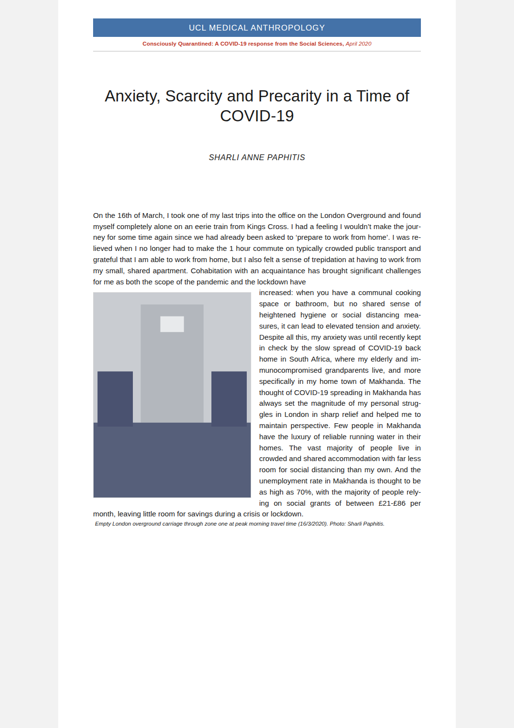UCL MEDICAL ANTHROPOLOGY
Consciously Quarantined: A COVID-19 response from the Social Sciences, April 2020
Anxiety, Scarcity and Precarity in a Time of COVID-19
SHARLI ANNE PAPHITIS
On the 16th of March, I took one of my last trips into the office on the London Overground and found myself completely alone on an eerie train from Kings Cross. I had a feeling I wouldn’t make the journey for some time again since we had already been asked to ‘prepare to work from home’. I was relieved when I no longer had to make the 1 hour commute on typically crowded public transport and grateful that I am able to work from home, but I also felt a sense of trepidation at having to work from my small, shared apartment. Cohabitation with an acquaintance has brought significant challenges for me as both the scope of the pandemic and the lockdown have
increased: when you have a communal cooking space or bathroom, but no shared sense of heightened hygiene or social distancing measures, it can lead to elevated tension and anxiety. Despite all this, my anxiety was until recently kept in check by the slow spread of COVID-19 back home in South Africa, where my elderly and immunocompromised grandparents live, and more specifically in my home town of Makhanda. The thought of COVID-19 spreading in Makhanda has always set the magnitude of my personal struggles in London in sharp relief and helped me to maintain perspective. Few people in Makhanda have the luxury of reliable running water in their homes. The vast majority of people live in crowded and shared accommodation with far less room for social distancing than my own. And the unemployment rate in Makhanda is thought to be as high as 70%, with the majority of people relying on social grants of between £21-£86 per month, leaving little room for savings during a crisis or lockdown.
Empty London overground carriage through zone one at peak morning travel time (16/3/2020). Photo: Sharli Paphitis.